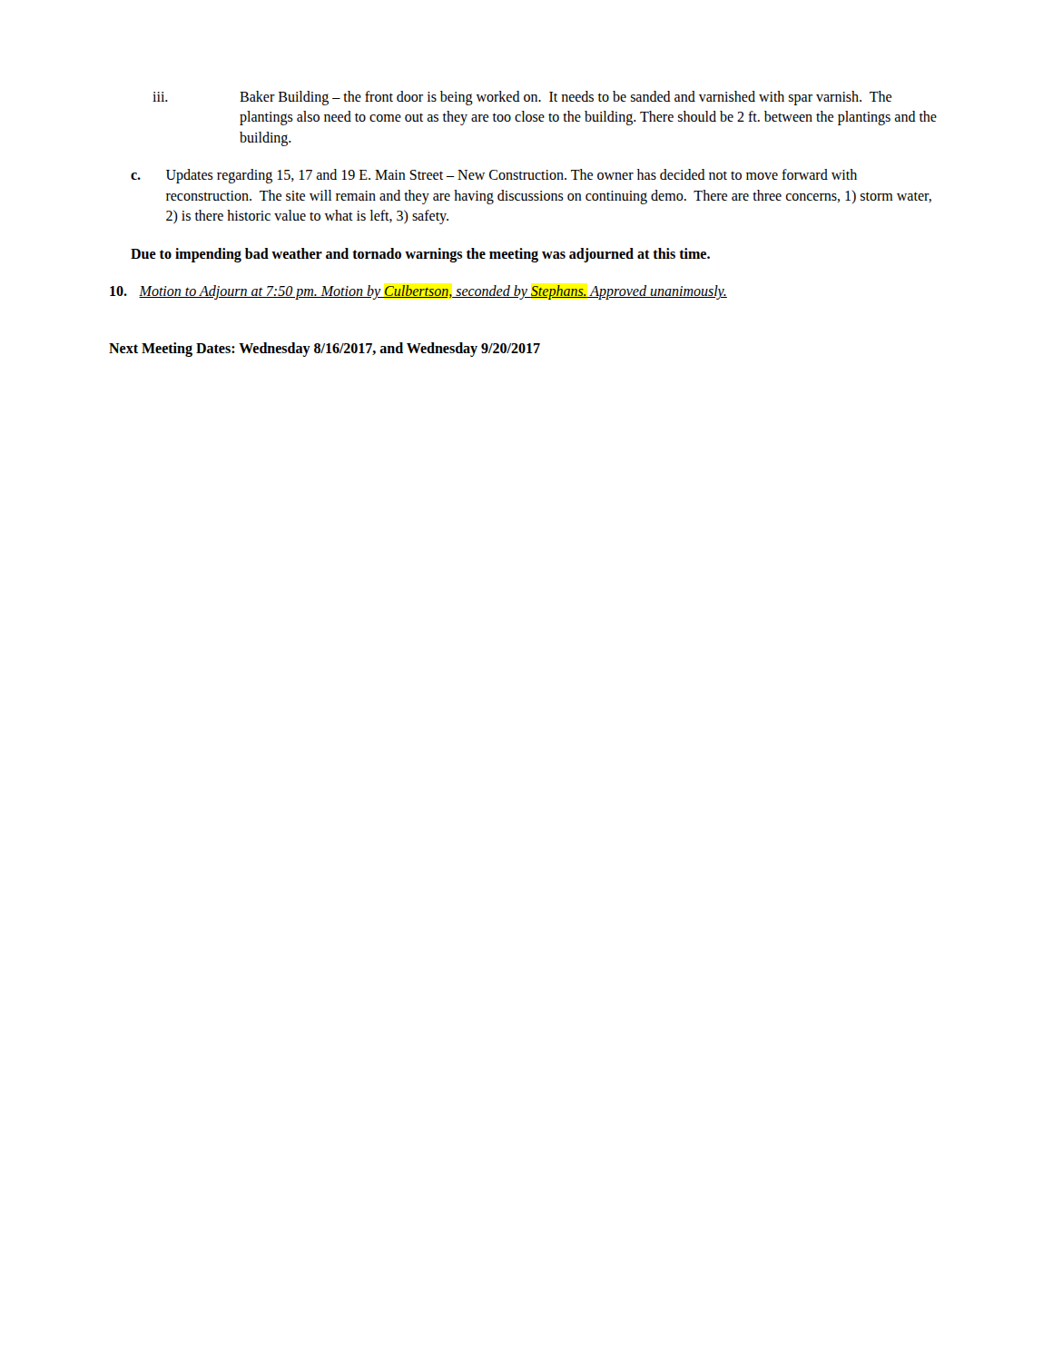iii.
Baker Building – the front door is being worked on. It needs to be sanded and varnished with spar varnish. The plantings also need to come out as they are too close to the building. There should be 2 ft. between the plantings and the building.
c.
Updates regarding 15, 17 and 19 E. Main Street – New Construction. The owner has decided not to move forward with reconstruction. The site will remain and they are having discussions on continuing demo. There are three concerns, 1) storm water, 2) is there historic value to what is left, 3) safety.
Due to impending bad weather and tornado warnings the meeting was adjourned at this time.
10.
Motion to Adjourn at 7:50 pm. Motion by Culbertson, seconded by Stephans. Approved unanimously.
Next Meeting Dates: Wednesday 8/16/2017, and Wednesday 9/20/2017